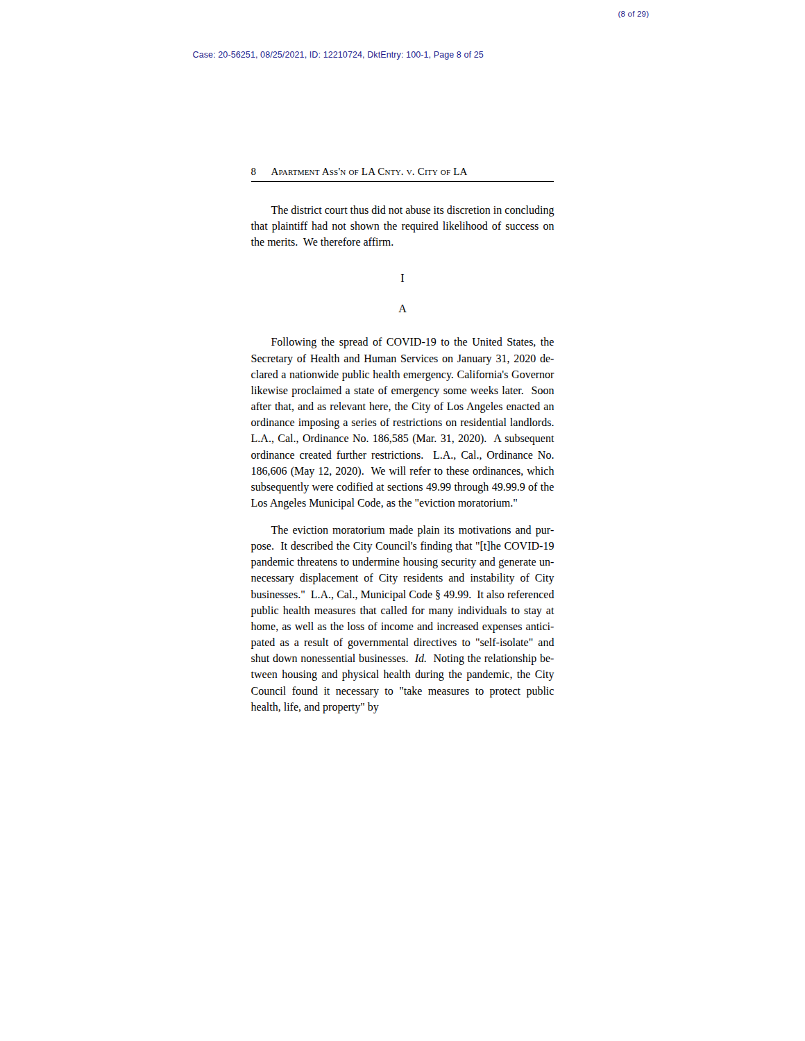(8 of 29)
Case: 20-56251, 08/25/2021, ID: 12210724, DktEntry: 100-1, Page 8 of 25
8 Apartment Ass'n of LA Cnty. v. City of LA
The district court thus did not abuse its discretion in concluding that plaintiff had not shown the required likelihood of success on the merits. We therefore affirm.
I
A
Following the spread of COVID-19 to the United States, the Secretary of Health and Human Services on January 31, 2020 declared a nationwide public health emergency. California's Governor likewise proclaimed a state of emergency some weeks later. Soon after that, and as relevant here, the City of Los Angeles enacted an ordinance imposing a series of restrictions on residential landlords. L.A., Cal., Ordinance No. 186,585 (Mar. 31, 2020). A subsequent ordinance created further restrictions. L.A., Cal., Ordinance No. 186,606 (May 12, 2020). We will refer to these ordinances, which subsequently were codified at sections 49.99 through 49.99.9 of the Los Angeles Municipal Code, as the "eviction moratorium."
The eviction moratorium made plain its motivations and purpose. It described the City Council's finding that "[t]he COVID-19 pandemic threatens to undermine housing security and generate unnecessary displacement of City residents and instability of City businesses." L.A., Cal., Municipal Code § 49.99. It also referenced public health measures that called for many individuals to stay at home, as well as the loss of income and increased expenses anticipated as a result of governmental directives to "self-isolate" and shut down nonessential businesses. Id. Noting the relationship between housing and physical health during the pandemic, the City Council found it necessary to "take measures to protect public health, life, and property" by